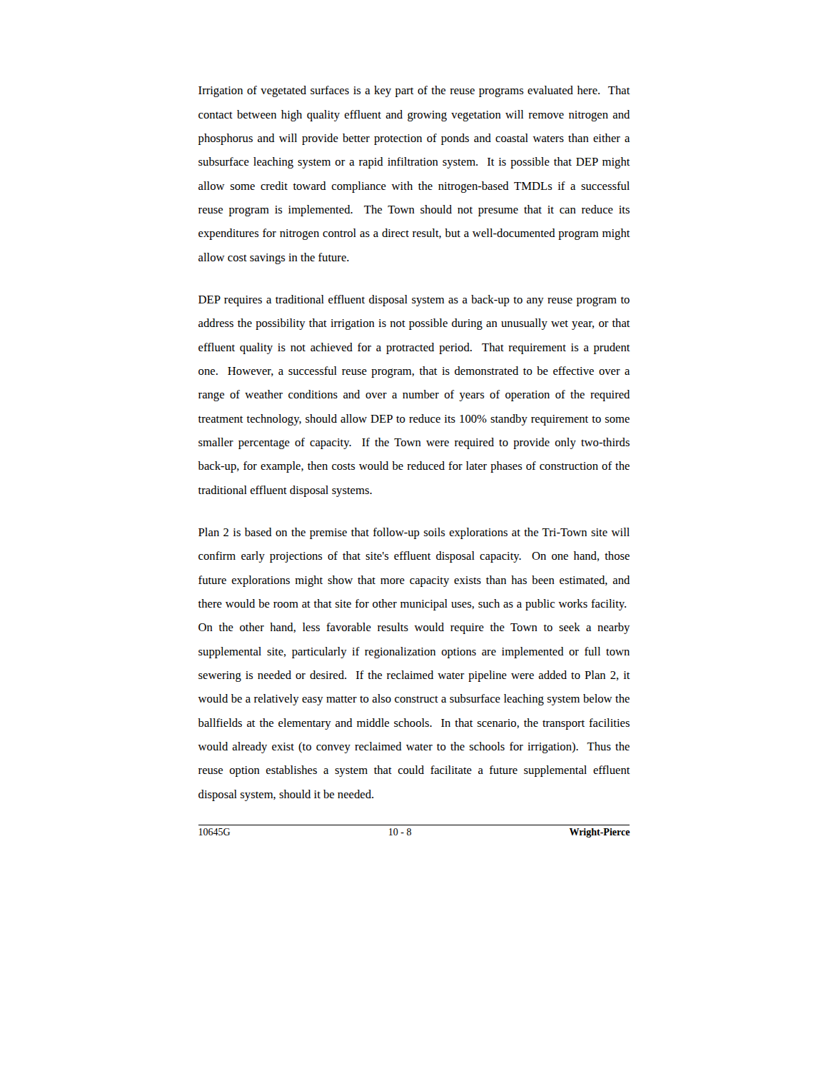Irrigation of vegetated surfaces is a key part of the reuse programs evaluated here. That contact between high quality effluent and growing vegetation will remove nitrogen and phosphorus and will provide better protection of ponds and coastal waters than either a subsurface leaching system or a rapid infiltration system. It is possible that DEP might allow some credit toward compliance with the nitrogen-based TMDLs if a successful reuse program is implemented. The Town should not presume that it can reduce its expenditures for nitrogen control as a direct result, but a well-documented program might allow cost savings in the future.
DEP requires a traditional effluent disposal system as a back-up to any reuse program to address the possibility that irrigation is not possible during an unusually wet year, or that effluent quality is not achieved for a protracted period. That requirement is a prudent one. However, a successful reuse program, that is demonstrated to be effective over a range of weather conditions and over a number of years of operation of the required treatment technology, should allow DEP to reduce its 100% standby requirement to some smaller percentage of capacity. If the Town were required to provide only two-thirds back-up, for example, then costs would be reduced for later phases of construction of the traditional effluent disposal systems.
Plan 2 is based on the premise that follow-up soils explorations at the Tri-Town site will confirm early projections of that site's effluent disposal capacity. On one hand, those future explorations might show that more capacity exists than has been estimated, and there would be room at that site for other municipal uses, such as a public works facility. On the other hand, less favorable results would require the Town to seek a nearby supplemental site, particularly if regionalization options are implemented or full town sewering is needed or desired. If the reclaimed water pipeline were added to Plan 2, it would be a relatively easy matter to also construct a subsurface leaching system below the ballfields at the elementary and middle schools. In that scenario, the transport facilities would already exist (to convey reclaimed water to the schools for irrigation). Thus the reuse option establishes a system that could facilitate a future supplemental effluent disposal system, should it be needed.
10645G 10 - 8 Wright-Pierce